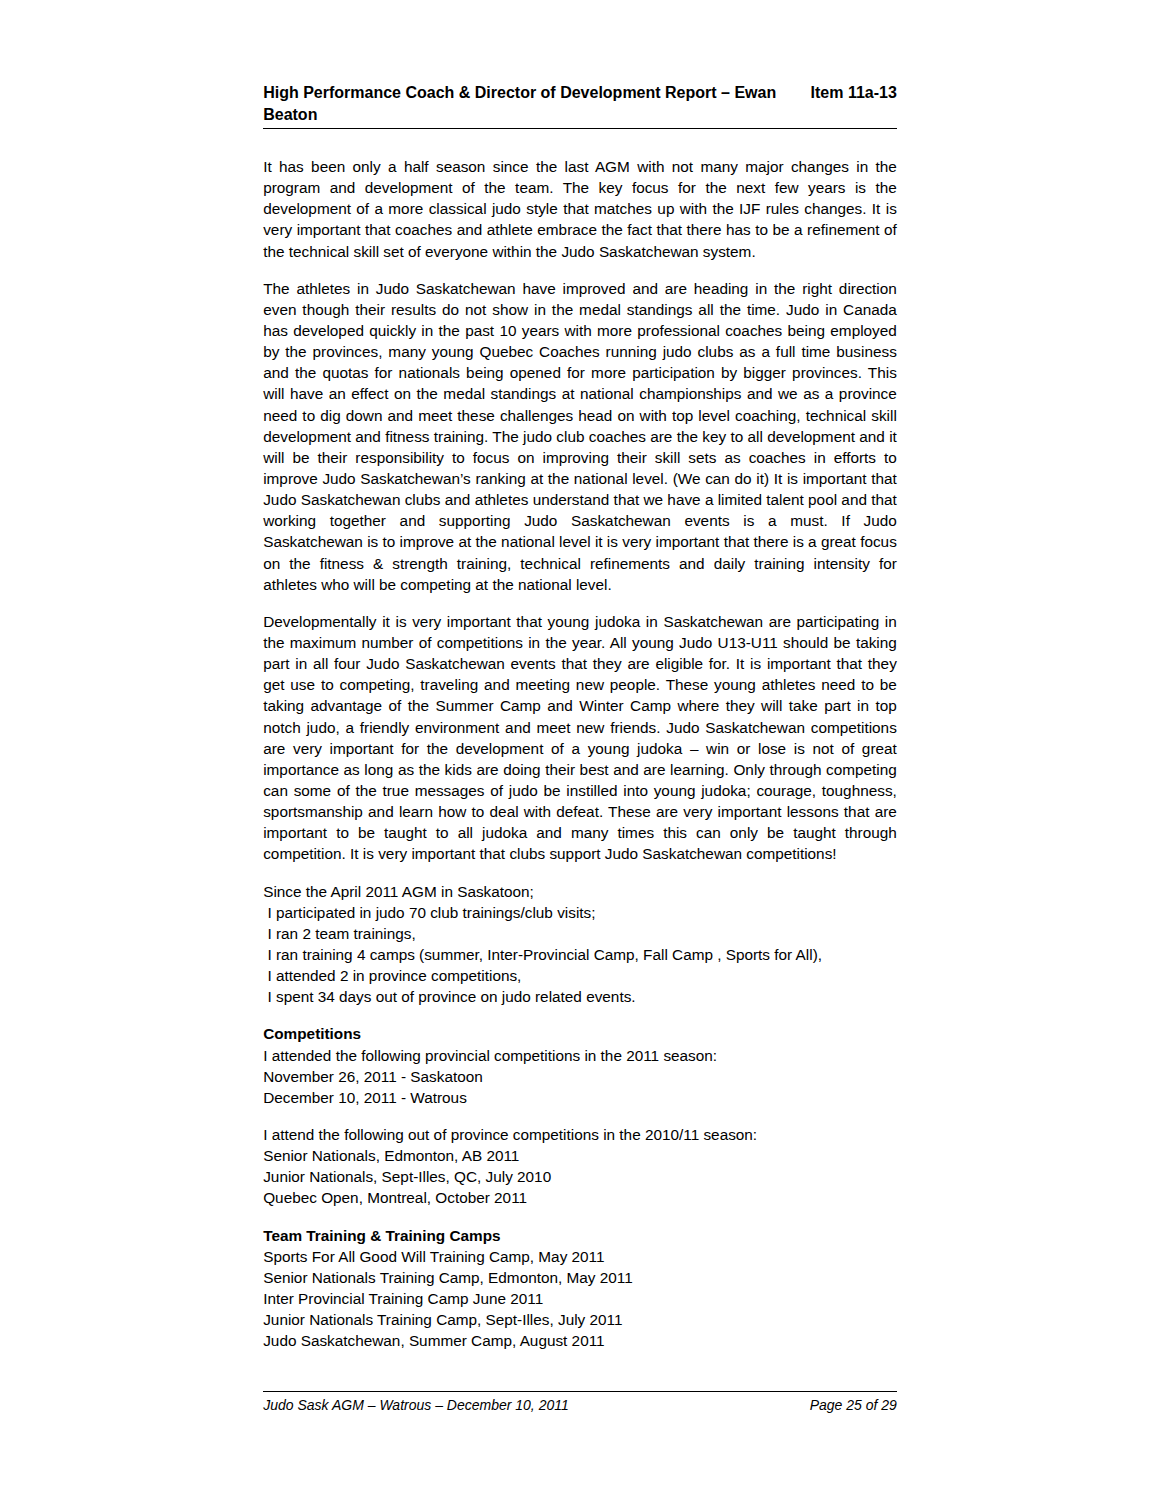High Performance Coach & Director of Development Report – Ewan Beaton Item 11a-13
It has been only a half season since the last AGM with not many major changes in the program and development of the team. The key focus for the next few years is the development of a more classical judo style that matches up with the IJF rules changes. It is very important that coaches and athlete embrace the fact that there has to be a refinement of the technical skill set of everyone within the Judo Saskatchewan system.
The athletes in Judo Saskatchewan have improved and are heading in the right direction even though their results do not show in the medal standings all the time. Judo in Canada has developed quickly in the past 10 years with more professional coaches being employed by the provinces, many young Quebec Coaches running judo clubs as a full time business and the quotas for nationals being opened for more participation by bigger provinces. This will have an effect on the medal standings at national championships and we as a province need to dig down and meet these challenges head on with top level coaching, technical skill development and fitness training. The judo club coaches are the key to all development and it will be their responsibility to focus on improving their skill sets as coaches in efforts to improve Judo Saskatchewan’s ranking at the national level. (We can do it) It is important that Judo Saskatchewan clubs and athletes understand that we have a limited talent pool and that working together and supporting Judo Saskatchewan events is a must. If Judo Saskatchewan is to improve at the national level it is very important that there is a great focus on the fitness & strength training, technical refinements and daily training intensity for athletes who will be competing at the national level.
Developmentally it is very important that young judoka in Saskatchewan are participating in the maximum number of competitions in the year. All young Judo U13-U11 should be taking part in all four Judo Saskatchewan events that they are eligible for. It is important that they get use to competing, traveling and meeting new people. These young athletes need to be taking advantage of the Summer Camp and Winter Camp where they will take part in top notch judo, a friendly environment and meet new friends. Judo Saskatchewan competitions are very important for the development of a young judoka – win or lose is not of great importance as long as the kids are doing their best and are learning. Only through competing can some of the true messages of judo be instilled into young judoka; courage, toughness, sportsmanship and learn how to deal with defeat. These are very important lessons that are important to be taught to all judoka and many times this can only be taught through competition. It is very important that clubs support Judo Saskatchewan competitions!
Since the April 2011 AGM in Saskatoon;
I participated in judo 70 club trainings/club visits;
I ran 2 team trainings,
I ran training 4 camps (summer, Inter-Provincial Camp, Fall Camp , Sports for All),
I attended 2 in province competitions,
I spent 34 days out of province on judo related events.
Competitions
I attended the following provincial competitions in the 2011 season:
November 26, 2011 - Saskatoon
December 10, 2011 - Watrous
I attend the following out of province competitions in the 2010/11 season:
Senior Nationals, Edmonton, AB 2011
Junior Nationals, Sept-Illes, QC, July 2010
Quebec Open, Montreal, October 2011
Team Training & Training Camps
Sports For All Good Will Training Camp, May 2011
Senior Nationals Training Camp, Edmonton, May 2011
Inter Provincial Training Camp June 2011
Junior Nationals Training Camp, Sept-Illes, July 2011
Judo Saskatchewan, Summer Camp, August 2011
Judo Sask AGM – Watrous – December 10, 2011 Page 25 of 29